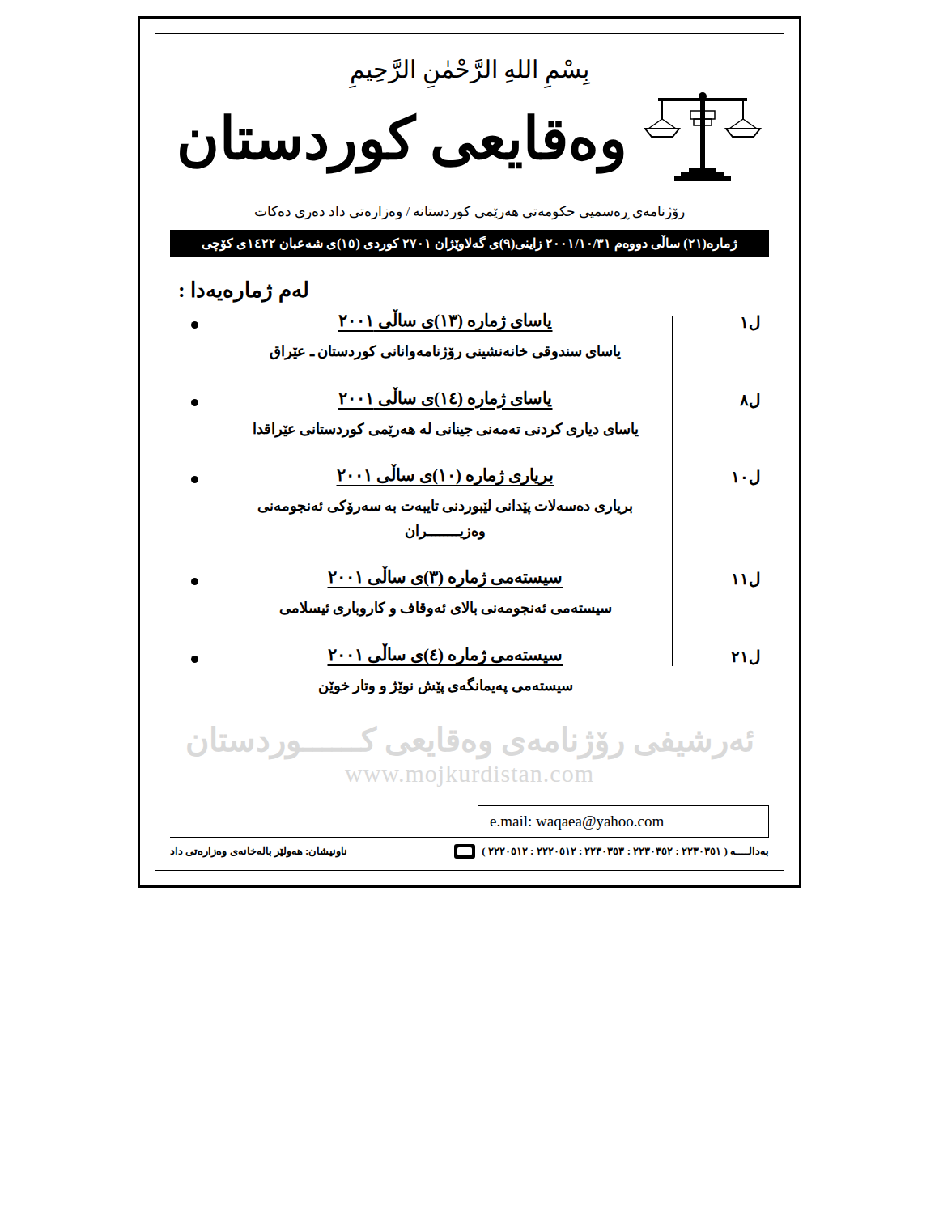بِسْمِ اللهِ الرَّحْمٰنِ الرَّحِيمِ
وەقایعی کوردستان
رۆژنامەی ڕەسمیی حکومەتی هەرێمی کوردستانە / وەزارەتی داد دەری دەکات
ژمارە(٢١) ساڵی دووەم ٢٠٠١/١٠/٣١ زاینی(٩)ی گەلاوێژان ٢٧٠١ کوردی (١٥)ی شەعبان ١٤٢٢ی کۆچی
لەم ژمارەیەدا :
ل١
یاسای ژمارە (١٣)ی ساڵی ٢٠٠١
یاسای سندوقی خانەنشینی رۆژنامەوانانی کوردستان ـ عێراق
ل٨
یاسای ژمارە (١٤)ی ساڵی ٢٠٠١
یاسای دیاری کردنی تەمەنی جینانی لە هەرێمی کوردستانی عێراقدا
ل١٠
بریاری ژمارە (١٠)ی ساڵی ٢٠٠١
بریاری دەسەلات پێدانی لێبوردنی تایبەت بە سەرۆکی ئەنجومەنی
وەزیــــــــران
ل١١
سیستەمی ژمارە (٣)ی ساڵی ٢٠٠١
سیستەمی ئەنجومەنی بالای ئەوقاف و کاروباری ئیسلامی
ل٢١
سیستەمی ژمارە (٤)ی ساڵی ٢٠٠١
سیستەمی پەیمانگەی پێش نوێژ و وتار خوێن
ئەرشیفی رۆژنامەی وەقایعی کــــــوردستان
www.mojkurdistan.com
e.mail: waqaea@yahoo.com
بەدالــــە ( ٢٢٣٠٣٥١ : ٢٢٣٠٣٥٢ : ٢٢٣٠٣٥٣ : ٢٢٢٠٥١٢ : ٢٢٢٠٥١٢ )
ناونیشان: هەولێر بالەخانەی وەزارەتی داد